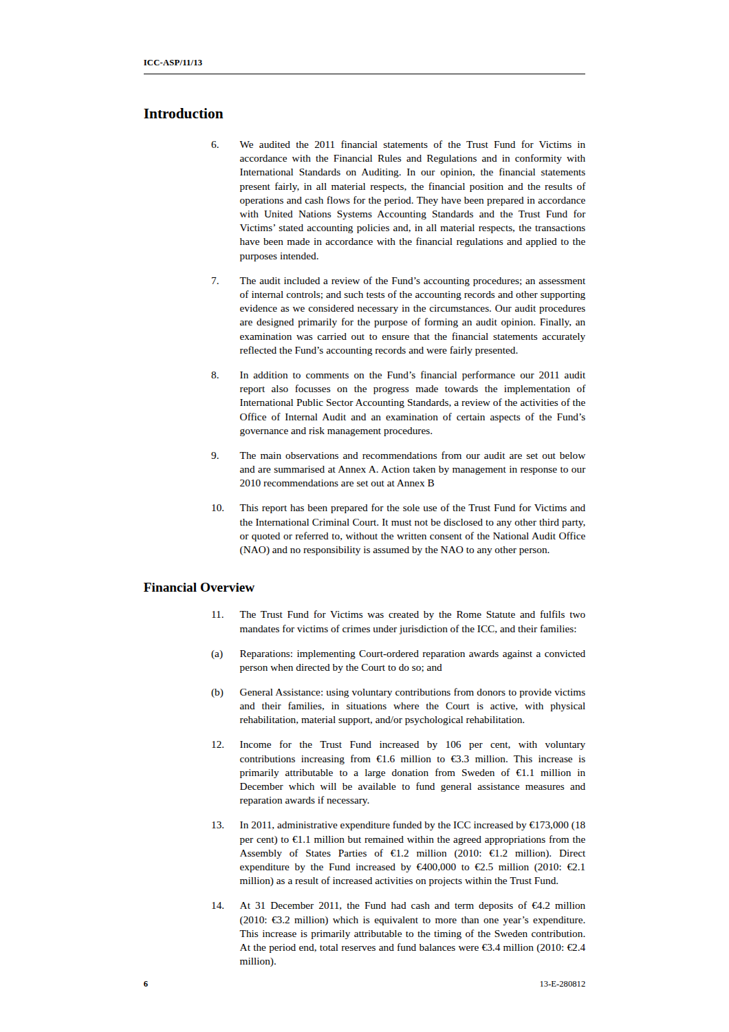ICC-ASP/11/13
Introduction
6. We audited the 2011 financial statements of the Trust Fund for Victims in accordance with the Financial Rules and Regulations and in conformity with International Standards on Auditing. In our opinion, the financial statements present fairly, in all material respects, the financial position and the results of operations and cash flows for the period. They have been prepared in accordance with United Nations Systems Accounting Standards and the Trust Fund for Victims’ stated accounting policies and, in all material respects, the transactions have been made in accordance with the financial regulations and applied to the purposes intended.
7. The audit included a review of the Fund’s accounting procedures; an assessment of internal controls; and such tests of the accounting records and other supporting evidence as we considered necessary in the circumstances. Our audit procedures are designed primarily for the purpose of forming an audit opinion. Finally, an examination was carried out to ensure that the financial statements accurately reflected the Fund’s accounting records and were fairly presented.
8. In addition to comments on the Fund’s financial performance our 2011 audit report also focusses on the progress made towards the implementation of International Public Sector Accounting Standards, a review of the activities of the Office of Internal Audit and an examination of certain aspects of the Fund’s governance and risk management procedures.
9. The main observations and recommendations from our audit are set out below and are summarised at Annex A. Action taken by management in response to our 2010 recommendations are set out at Annex B
10. This report has been prepared for the sole use of the Trust Fund for Victims and the International Criminal Court. It must not be disclosed to any other third party, or quoted or referred to, without the written consent of the National Audit Office (NAO) and no responsibility is assumed by the NAO to any other person.
Financial Overview
11. The Trust Fund for Victims was created by the Rome Statute and fulfils two mandates for victims of crimes under jurisdiction of the ICC, and their families:
(a) Reparations: implementing Court-ordered reparation awards against a convicted person when directed by the Court to do so; and
(b) General Assistance: using voluntary contributions from donors to provide victims and their families, in situations where the Court is active, with physical rehabilitation, material support, and/or psychological rehabilitation.
12. Income for the Trust Fund increased by 106 per cent, with voluntary contributions increasing from €1.6 million to €3.3 million. This increase is primarily attributable to a large donation from Sweden of €1.1 million in December which will be available to fund general assistance measures and reparation awards if necessary.
13. In 2011, administrative expenditure funded by the ICC increased by €173,000 (18 per cent) to €1.1 million but remained within the agreed appropriations from the Assembly of States Parties of €1.2 million (2010: €1.2 million). Direct expenditure by the Fund increased by €400,000 to €2.5 million (2010: €2.1 million) as a result of increased activities on projects within the Trust Fund.
14. At 31 December 2011, the Fund had cash and term deposits of €4.2 million (2010: €3.2 million) which is equivalent to more than one year’s expenditure. This increase is primarily attributable to the timing of the Sweden contribution. At the period end, total reserves and fund balances were €3.4 million (2010: €2.4 million).
6
13-E-280812